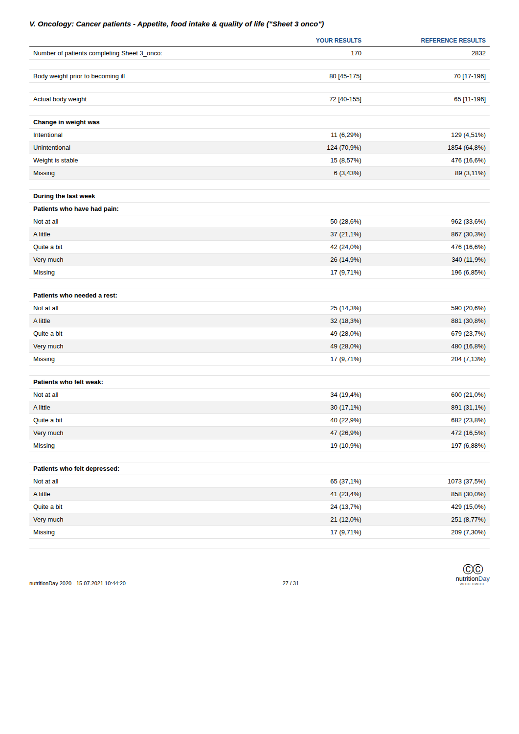V. Oncology: Cancer patients - Appetite, food intake & quality of life ("Sheet 3 onco")
| | YOUR RESULTS | REFERENCE RESULTS |
| --- | --- | --- |
| Number of patients completing Sheet 3_onco: | 170 | 2832 |
| Body weight prior to becoming ill | 80 [45-175] | 70 [17-196] |
| Actual body weight | 72 [40-155] | 65 [11-196] |
| Change in weight was | | |
| Intentional | 11 (6,29%) | 129 (4,51%) |
| Unintentional | 124 (70,9%) | 1854 (64,8%) |
| Weight is stable | 15 (8,57%) | 476 (16,6%) |
| Missing | 6 (3,43%) | 89 (3,11%) |
| During the last week | | |
| Patients who have had pain: | | |
| Not at all | 50 (28,6%) | 962 (33,6%) |
| A little | 37 (21,1%) | 867 (30,3%) |
| Quite a bit | 42 (24,0%) | 476 (16,6%) |
| Very much | 26 (14,9%) | 340 (11,9%) |
| Missing | 17 (9,71%) | 196 (6,85%) |
| Patients who needed a rest: | | |
| Not at all | 25 (14,3%) | 590 (20,6%) |
| A little | 32 (18,3%) | 881 (30,8%) |
| Quite a bit | 49 (28,0%) | 679 (23,7%) |
| Very much | 49 (28,0%) | 480 (16,8%) |
| Missing | 17 (9,71%) | 204 (7,13%) |
| Patients who felt weak: | | |
| Not at all | 34 (19,4%) | 600 (21,0%) |
| A little | 30 (17,1%) | 891 (31,1%) |
| Quite a bit | 40 (22,9%) | 682 (23,8%) |
| Very much | 47 (26,9%) | 472 (16,5%) |
| Missing | 19 (10,9%) | 197 (6,88%) |
| Patients who felt depressed: | | |
| Not at all | 65 (37,1%) | 1073 (37,5%) |
| A little | 41 (23,4%) | 858 (30,0%) |
| Quite a bit | 24 (13,7%) | 429 (15,0%) |
| Very much | 21 (12,0%) | 251 (8,77%) |
| Missing | 17 (9,71%) | 209 (7,30%) |
nutritionDay 2020 - 15.07.2021 10:44:20
27 / 31
ⒸⒸ
nutritionDay
WORLDWIDE